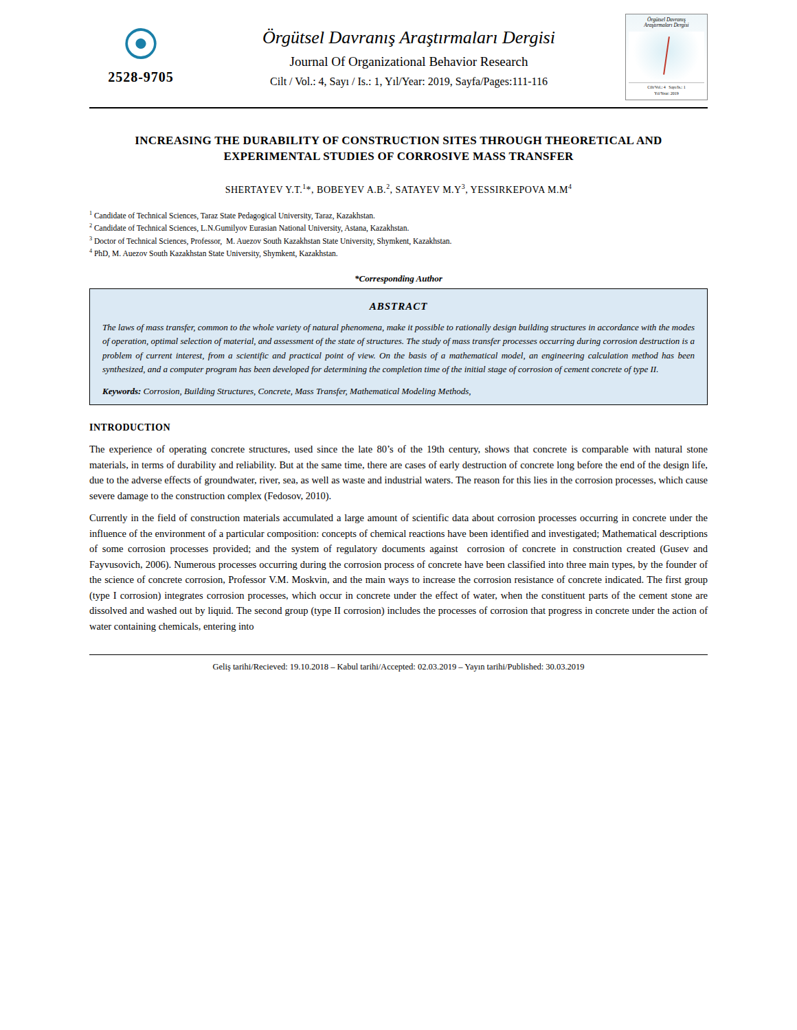⦿
2528-9705
Örgütsel Davranış Araştırmaları Dergisi
Journal Of Organizational Behavior Research
Cilt / Vol.: 4, Sayı / Is.: 1, Yıl/Year: 2019, Sayfa/Pages:111-116
Örgütsel Davranış
Araştırmaları Dergisi
Cilt/Vol.: 4 Sayı/Is.: 1
Yıl/Year: 2019
Increasing the Durability of Construction Sites Through Theoretical and Experimental Studies of Corrosive Mass Transfer
SHERTAYEV Y.T.1*, BOBEYEV A.B.2, SATAYEV M.Y3, YESSIRKEPOVA M.M4
1 Candidate of Technical Sciences, Taraz State Pedagogical University, Taraz, Kazakhstan.
2 Candidate of Technical Sciences, L.N.Gumilyov Eurasian National University, Astana, Kazakhstan.
3 Doctor of Technical Sciences, Professor, M. Auezov South Kazakhstan State University, Shymkent, Kazakhstan.
4 PhD, M. Auezov South Kazakhstan State University, Shymkent, Kazakhstan.
*Corresponding Author
ABSTRACT
The laws of mass transfer, common to the whole variety of natural phenomena, make it possible to rationally design building structures in accordance with the modes of operation, optimal selection of material, and assessment of the state of structures. The study of mass transfer processes occurring during corrosion destruction is a problem of current interest, from a scientific and practical point of view. On the basis of a mathematical model, an engineering calculation method has been synthesized, and a computer program has been developed for determining the completion time of the initial stage of corrosion of cement concrete of type II.
Keywords: Corrosion, Building Structures, Concrete, Mass Transfer, Mathematical Modeling Methods,
Introduction
The experience of operating concrete structures, used since the late 80’s of the 19th century, shows that concrete is comparable with natural stone materials, in terms of durability and reliability. But at the same time, there are cases of early destruction of concrete long before the end of the design life, due to the adverse effects of groundwater, river, sea, as well as waste and industrial waters. The reason for this lies in the corrosion processes, which cause severe damage to the construction complex (Fedosov, 2010).
Currently in the field of construction materials accumulated a large amount of scientific data about corrosion processes occurring in concrete under the influence of the environment of a particular composition: concepts of chemical reactions have been identified and investigated; Mathematical descriptions of some corrosion processes provided; and the system of regulatory documents against corrosion of concrete in construction created (Gusev and Fayvusovich, 2006). Numerous processes occurring during the corrosion process of concrete have been classified into three main types, by the founder of the science of concrete corrosion, Professor V.M. Moskvin, and the main ways to increase the corrosion resistance of concrete indicated. The first group (type I corrosion) integrates corrosion processes, which occur in concrete under the effect of water, when the constituent parts of the cement stone are dissolved and washed out by liquid. The second group (type II corrosion) includes the processes of corrosion that progress in concrete under the action of water containing chemicals, entering into
Geliş tarihi/Recieved: 19.10.2018 – Kabul tarihi/Accepted: 02.03.2019 – Yayın tarihi/Published: 30.03.2019